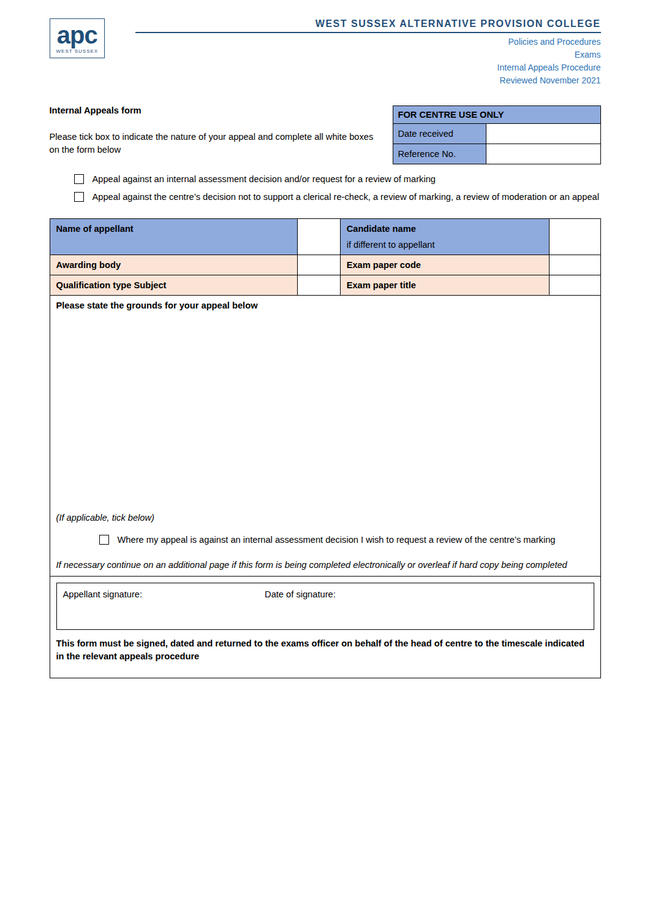apc
WEST SUSSEX
WEST SUSSEX ALTERNATIVE PROVISION COLLEGE
Policies and Procedures
Exams
Internal Appeals Procedure
Reviewed November 2021
Internal Appeals form
Please tick box to indicate the nature of your appeal and complete all white boxes on the form below
| FOR CENTRE USE ONLY |
| --- |
| Date received | |
| Reference No. | |
Appeal against an internal assessment decision and/or request for a review of marking
Appeal against the centre’s decision not to support a clerical re-check, a review of marking, a review of moderation or an appeal
| Name of appellant | | Candidate name if different to appellant | |
| Awarding body | | Exam paper code | |
| Qualification type Subject | | Exam paper title | |
| Please state the grounds for your appeal below (If applicable, tick below) Where my appeal is against an internal assessment decision I wish to request a review of the centre’s marking If necessary continue on an additional page if this form is being completed electronically or overleaf if hard copy being completed |
| Appellant signature: Date of signature: |
This form must be signed, dated and returned to the exams officer on behalf of the head of centre to the timescale indicated in the relevant appeals procedure